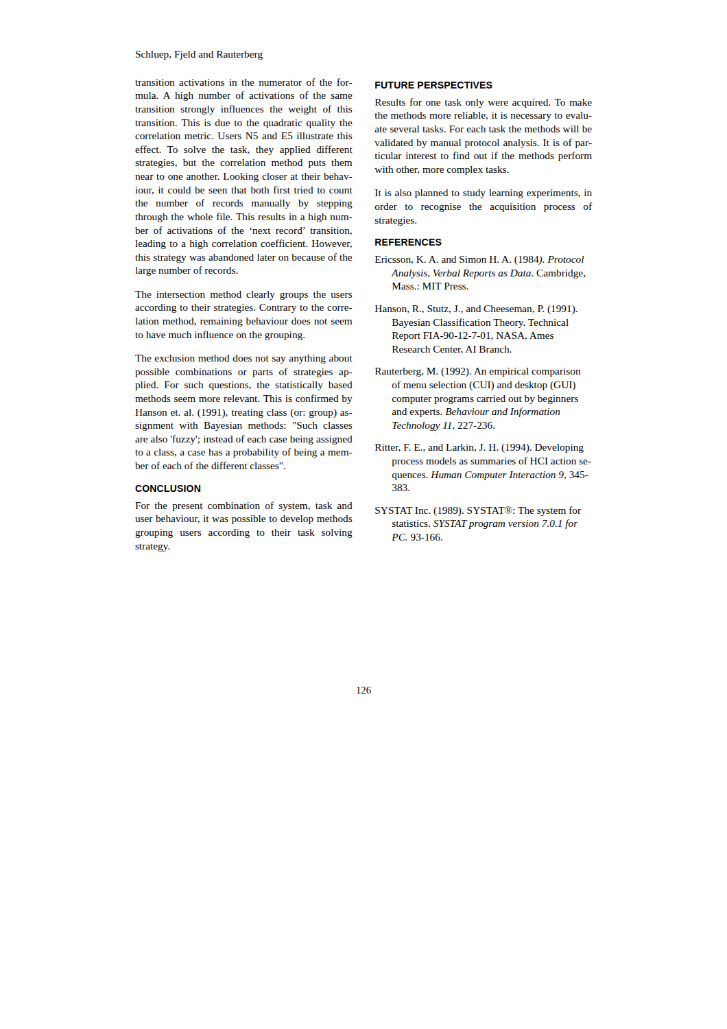Schluep, Fjeld and Rauterberg
transition activations in the numerator of the formula. A high number of activations of the same transition strongly influences the weight of this transition. This is due to the quadratic quality the correlation metric. Users N5 and E5 illustrate this effect. To solve the task, they applied different strategies, but the correlation method puts them near to one another. Looking closer at their behaviour, it could be seen that both first tried to count the number of records manually by stepping through the whole file. This results in a high number of activations of the ‘next record’ transition, leading to a high correlation coefficient. However, this strategy was abandoned later on because of the large number of records.
The intersection method clearly groups the users according to their strategies. Contrary to the correlation method, remaining behaviour does not seem to have much influence on the grouping.
The exclusion method does not say anything about possible combinations or parts of strategies applied. For such questions, the statistically based methods seem more relevant. This is confirmed by Hanson et. al. (1991), treating class (or: group) assignment with Bayesian methods: "Such classes are also 'fuzzy'; instead of each case being assigned to a class, a case has a probability of being a member of each of the different classes".
Conclusion
For the present combination of system, task and user behaviour, it was possible to develop methods grouping users according to their task solving strategy.
Future Perspectives
Results for one task only were acquired. To make the methods more reliable, it is necessary to evaluate several tasks. For each task the methods will be validated by manual protocol analysis. It is of particular interest to find out if the methods perform with other, more complex tasks.
It is also planned to study learning experiments, in order to recognise the acquisition process of strategies.
References
Ericsson, K. A. and Simon H. A. (1984). Protocol Analysis, Verbal Reports as Data. Cambridge, Mass.: MIT Press.
Hanson, R., Stutz, J., and Cheeseman, P. (1991). Bayesian Classification Theory. Technical Report FIA-90-12-7-01, NASA, Ames Research Center, AI Branch.
Rauterberg, M. (1992). An empirical comparison of menu selection (CUI) and desktop (GUI) computer programs carried out by beginners and experts. Behaviour and Information Technology 11, 227-236.
Ritter, F. E., and Larkin, J. H. (1994). Developing process models as summaries of HCI action sequences. Human Computer Interaction 9, 345-383.
SYSTAT Inc. (1989). SYSTAT®: The system for statistics. SYSTAT program version 7.0.1 for PC. 93-166.
126